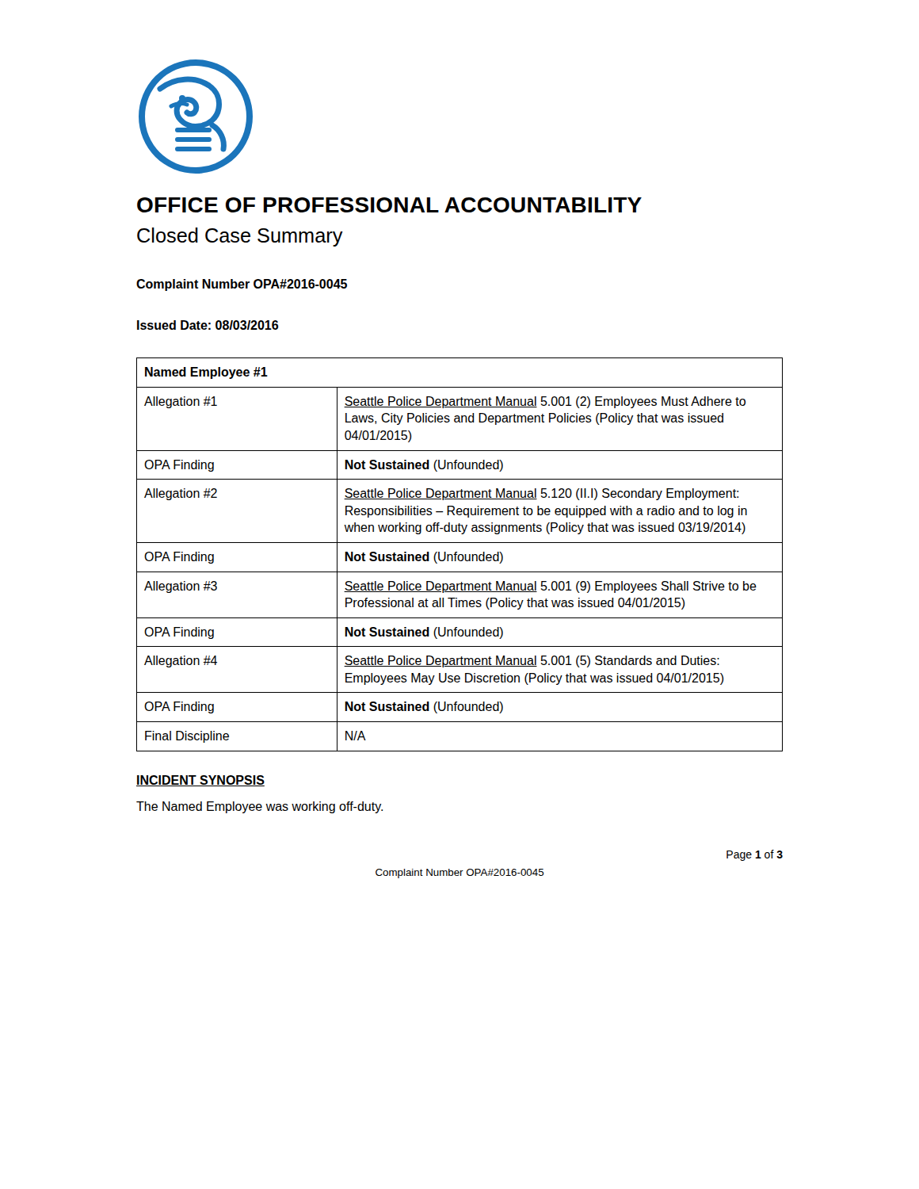OFFICE OF PROFESSIONAL ACCOUNTABILITY
Closed Case Summary
Complaint Number OPA#2016-0045
Issued Date: 08/03/2016
| Named Employee #1 |
| --- |
| Allegation #1 | Seattle Police Department Manual 5.001 (2) Employees Must Adhere to Laws, City Policies and Department Policies (Policy that was issued 04/01/2015) |
| OPA Finding | Not Sustained (Unfounded) |
| Allegation #2 | Seattle Police Department Manual 5.120 (II.I) Secondary Employment: Responsibilities – Requirement to be equipped with a radio and to log in when working off-duty assignments (Policy that was issued 03/19/2014) |
| OPA Finding | Not Sustained (Unfounded) |
| Allegation #3 | Seattle Police Department Manual 5.001 (9) Employees Shall Strive to be Professional at all Times (Policy that was issued 04/01/2015) |
| OPA Finding | Not Sustained (Unfounded) |
| Allegation #4 | Seattle Police Department Manual 5.001 (5) Standards and Duties: Employees May Use Discretion (Policy that was issued 04/01/2015) |
| OPA Finding | Not Sustained (Unfounded) |
| Final Discipline | N/A |
INCIDENT SYNOPSIS
The Named Employee was working off-duty.
Page 1 of 3
Complaint Number OPA#2016-0045